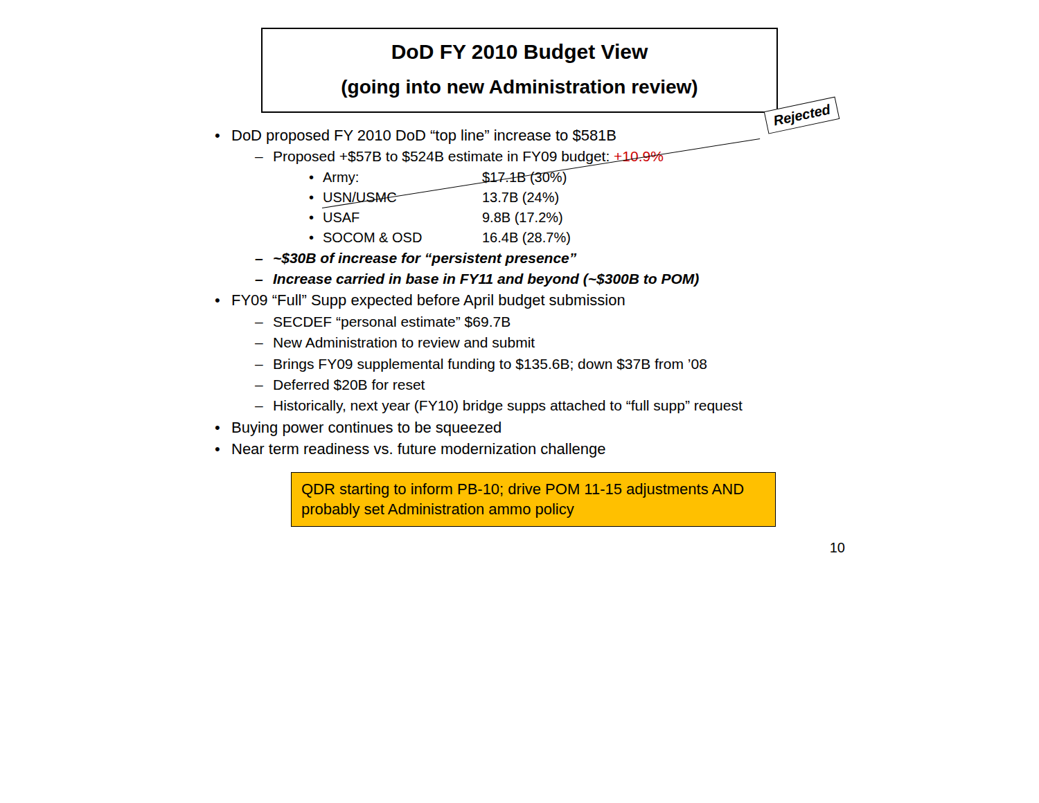DoD FY 2010 Budget View
(going into new Administration review)
Rejected
DoD proposed FY 2010 DoD “top line” increase to $581B
Proposed +$57B to $524B estimate in FY09 budget: +10.9%
Army:$17.1B (30%)
USN/USMC13.7B (24%)
USAF9.8B (17.2%)
SOCOM & OSD16.4B (28.7%)
~$30B of increase for “persistent presence”
Increase carried in base in FY11 and beyond (~$300B to POM)
FY09 “Full” Supp expected before April budget submission
SECDEF “personal estimate” $69.7B
New Administration to review and submit
Brings FY09 supplemental funding to $135.6B; down $37B from ’08
Deferred $20B for reset
Historically, next year (FY10) bridge supps attached to “full supp” request
Buying power continues to be squeezed
Near term readiness vs. future modernization challenge
QDR starting to inform PB-10; drive POM 11-15 adjustments AND probably set Administration ammo policy
10